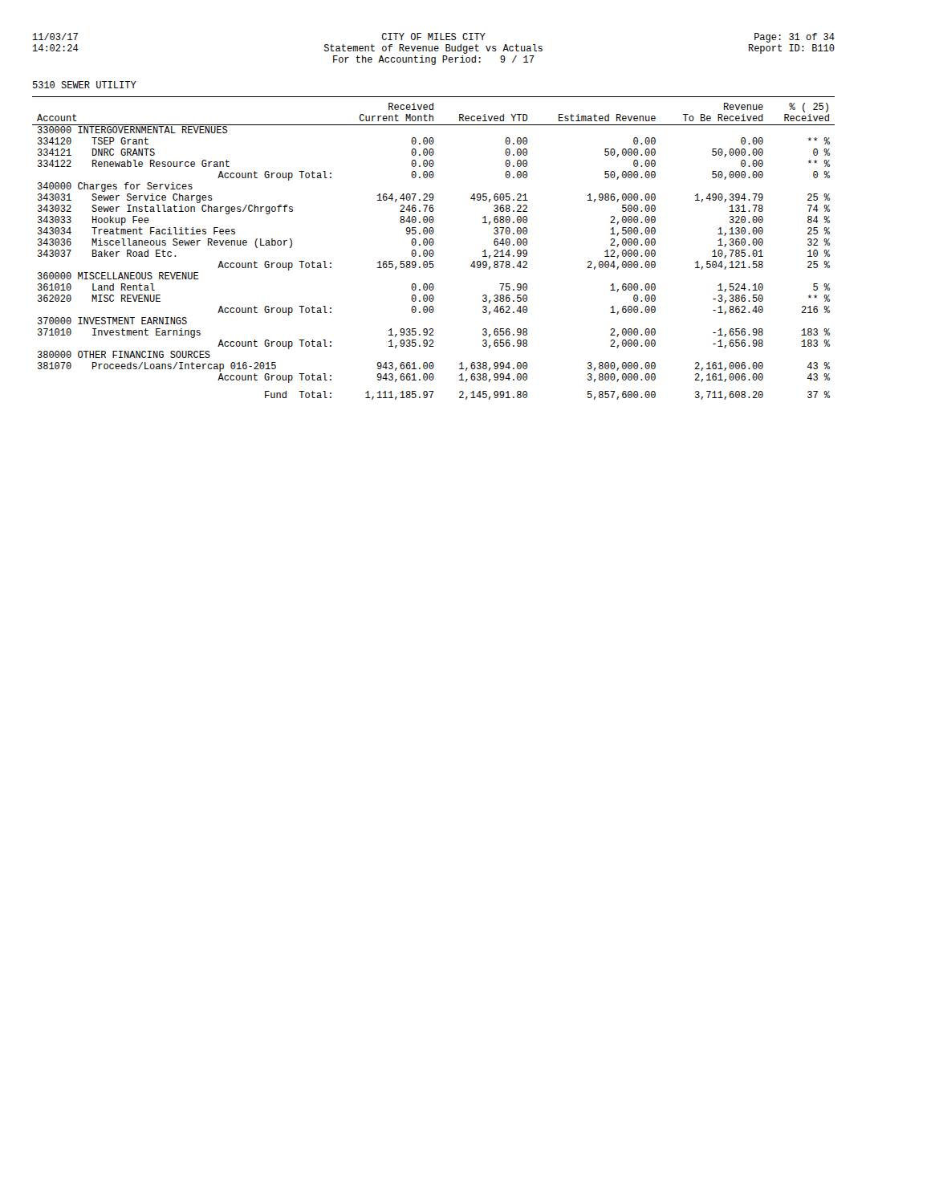| 11/03/17 | CITY OF MILES CITY | Page: 31 of 34 |
| 14:02:24 | Statement of Revenue Budget vs Actuals | Report ID: B110 |
| | For the Accounting Period: 9 / 17 | |
5310 SEWER UTILITY
| | | Received | | | Revenue | % ( 25) |
| --- | --- | --- | --- | --- | --- | --- |
| Account | | Current Month | Received YTD | Estimated Revenue | To Be Received | Received |
| 330000 INTERGOVERNMENTAL REVENUES | | | | | |
| 334120 | TSEP Grant | 0.00 | 0.00 | 0.00 | 0.00 | ** % |
| 334121 | DNRC GRANTS | 0.00 | 0.00 | 50,000.00 | 50,000.00 | 0 % |
| 334122 | Renewable Resource Grant | 0.00 | 0.00 | 0.00 | 0.00 | ** % |
| | Account Group Total: | 0.00 | 0.00 | 50,000.00 | 50,000.00 | 0 % |
| 340000 Charges for Services | | | | | |
| 343031 | Sewer Service Charges | 164,407.29 | 495,605.21 | 1,986,000.00 | 1,490,394.79 | 25 % |
| 343032 | Sewer Installation Charges/Chrgoffs | 246.76 | 368.22 | 500.00 | 131.78 | 74 % |
| 343033 | Hookup Fee | 840.00 | 1,680.00 | 2,000.00 | 320.00 | 84 % |
| 343034 | Treatment Facilities Fees | 95.00 | 370.00 | 1,500.00 | 1,130.00 | 25 % |
| 343036 | Miscellaneous Sewer Revenue (Labor) | 0.00 | 640.00 | 2,000.00 | 1,360.00 | 32 % |
| 343037 | Baker Road Etc. | 0.00 | 1,214.99 | 12,000.00 | 10,785.01 | 10 % |
| | Account Group Total: | 165,589.05 | 499,878.42 | 2,004,000.00 | 1,504,121.58 | 25 % |
| 360000 MISCELLANEOUS REVENUE | | | | | |
| 361010 | Land Rental | 0.00 | 75.90 | 1,600.00 | 1,524.10 | 5 % |
| 362020 | MISC REVENUE | 0.00 | 3,386.50 | 0.00 | -3,386.50 | ** % |
| | Account Group Total: | 0.00 | 3,462.40 | 1,600.00 | -1,862.40 | 216 % |
| 370000 INVESTMENT EARNINGS | | | | | |
| 371010 | Investment Earnings | 1,935.92 | 3,656.98 | 2,000.00 | -1,656.98 | 183 % |
| | Account Group Total: | 1,935.92 | 3,656.98 | 2,000.00 | -1,656.98 | 183 % |
| 380000 OTHER FINANCING SOURCES | | | | | |
| 381070 | Proceeds/Loans/Intercap 016-2015 | 943,661.00 | 1,638,994.00 | 3,800,000.00 | 2,161,006.00 | 43 % |
| | Account Group Total: | 943,661.00 | 1,638,994.00 | 3,800,000.00 | 2,161,006.00 | 43 % |
| | Fund Total: | 1,111,185.97 | 2,145,991.80 | 5,857,600.00 | 3,711,608.20 | 37 % |